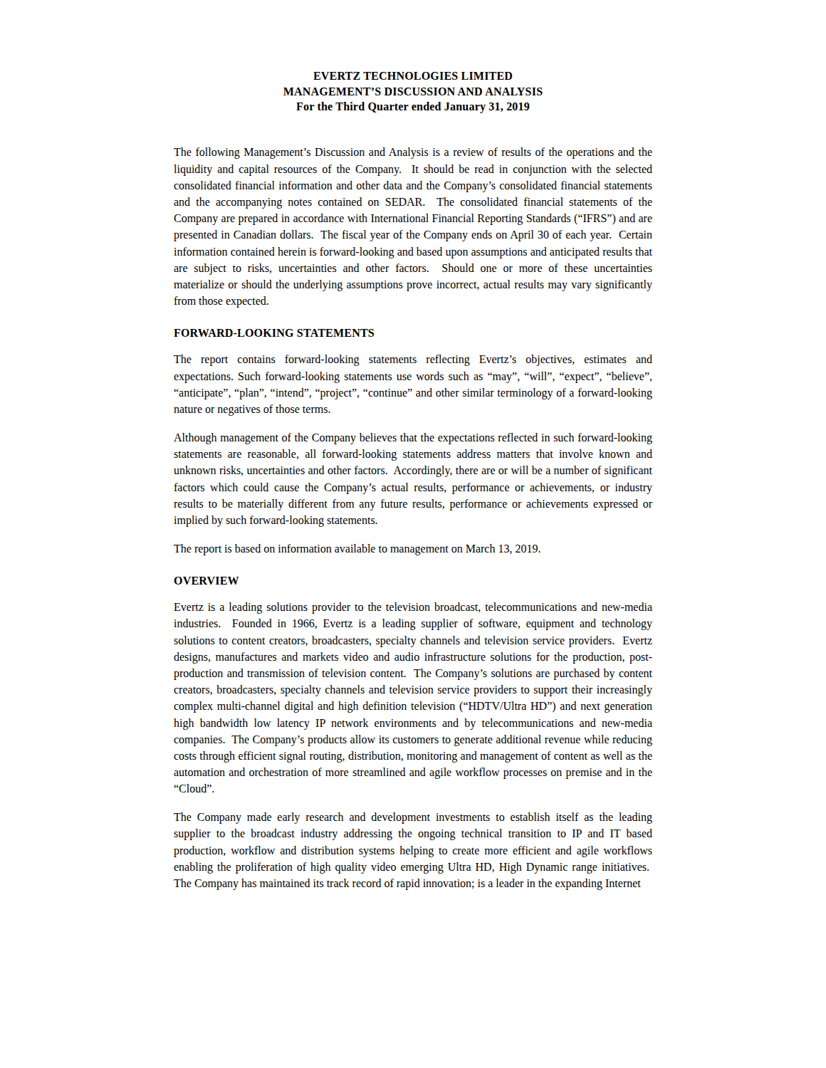EVERTZ TECHNOLOGIES LIMITED MANAGEMENT’S DISCUSSION AND ANALYSIS For the Third Quarter ended January 31, 2019
The following Management’s Discussion and Analysis is a review of results of the operations and the liquidity and capital resources of the Company. It should be read in conjunction with the selected consolidated financial information and other data and the Company’s consolidated financial statements and the accompanying notes contained on SEDAR. The consolidated financial statements of the Company are prepared in accordance with International Financial Reporting Standards (“IFRS”) and are presented in Canadian dollars. The fiscal year of the Company ends on April 30 of each year. Certain information contained herein is forward-looking and based upon assumptions and anticipated results that are subject to risks, uncertainties and other factors. Should one or more of these uncertainties materialize or should the underlying assumptions prove incorrect, actual results may vary significantly from those expected.
FORWARD-LOOKING STATEMENTS
The report contains forward-looking statements reflecting Evertz’s objectives, estimates and expectations. Such forward-looking statements use words such as “may”, “will”, “expect”, “believe”, “anticipate”, “plan”, “intend”, “project”, “continue” and other similar terminology of a forward-looking nature or negatives of those terms.
Although management of the Company believes that the expectations reflected in such forward-looking statements are reasonable, all forward-looking statements address matters that involve known and unknown risks, uncertainties and other factors. Accordingly, there are or will be a number of significant factors which could cause the Company’s actual results, performance or achievements, or industry results to be materially different from any future results, performance or achievements expressed or implied by such forward-looking statements.
The report is based on information available to management on March 13, 2019.
OVERVIEW
Evertz is a leading solutions provider to the television broadcast, telecommunications and new-media industries. Founded in 1966, Evertz is a leading supplier of software, equipment and technology solutions to content creators, broadcasters, specialty channels and television service providers. Evertz designs, manufactures and markets video and audio infrastructure solutions for the production, post-production and transmission of television content. The Company’s solutions are purchased by content creators, broadcasters, specialty channels and television service providers to support their increasingly complex multi-channel digital and high definition television (“HDTV/Ultra HD”) and next generation high bandwidth low latency IP network environments and by telecommunications and new-media companies. The Company’s products allow its customers to generate additional revenue while reducing costs through efficient signal routing, distribution, monitoring and management of content as well as the automation and orchestration of more streamlined and agile workflow processes on premise and in the “Cloud”.
The Company made early research and development investments to establish itself as the leading supplier to the broadcast industry addressing the ongoing technical transition to IP and IT based production, workflow and distribution systems helping to create more efficient and agile workflows enabling the proliferation of high quality video emerging Ultra HD, High Dynamic range initiatives. The Company has maintained its track record of rapid innovation; is a leader in the expanding Internet